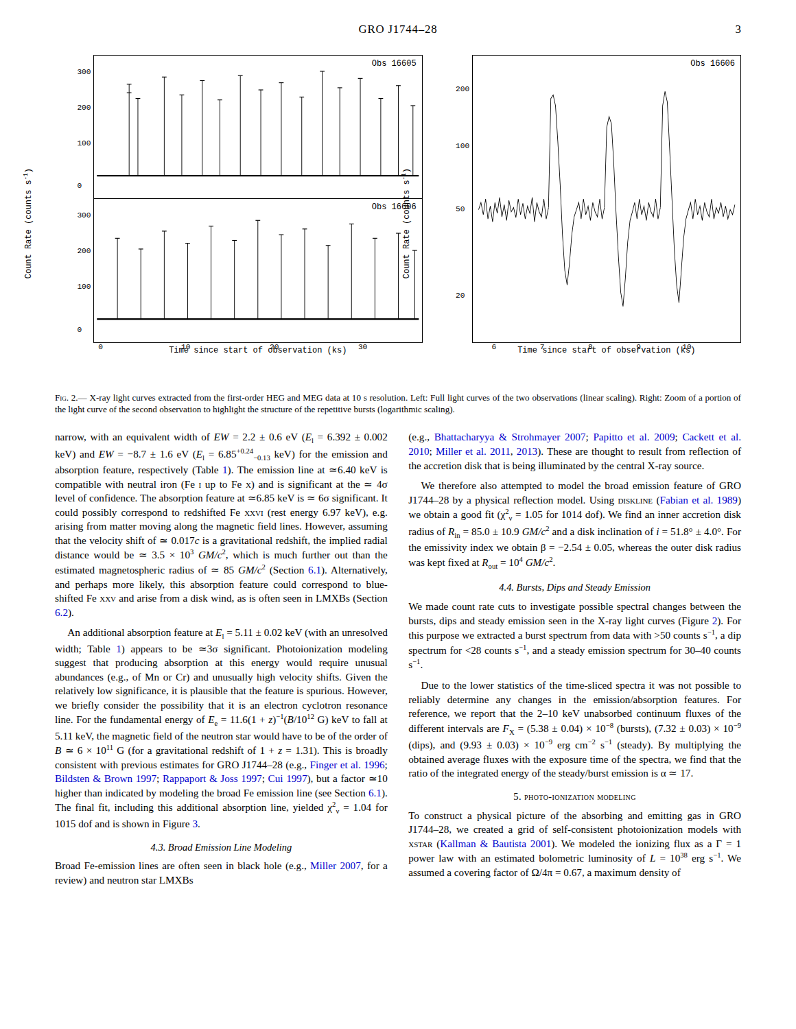GRO J1744–28
3
Count Rate (counts s-1)
Obs 16605 300 200 100 0
Obs 16606 300 200 100 0 0 10 20 30
Time since start of observation (ks)
Count Rate (counts s-1)
Obs 16606 200 100 50 20 6 7 8 9 10
Time since start of observation (ks)
Fig. 2.— X-ray light curves extracted from the first-order HEG and MEG data at 10 s resolution. Left: Full light curves of the two observations (linear scaling). Right: Zoom of a portion of the light curve of the second observation to highlight the structure of the repetitive bursts (logarithmic scaling).
narrow, with an equivalent width of EW = 2.2 ± 0.6 eV (El = 6.392 ± 0.002 keV) and EW = −8.7 ± 1.6 eV (El = 6.85+0.24−0.13 keV) for the emission and absorption feature, respectively (Table 1). The emission line at ≃6.40 keV is compatible with neutral iron (Fe i up to Fe x) and is significant at the ≃ 4σ level of confidence. The absorption feature at ≃6.85 keV is ≃ 6σ significant. It could possibly correspond to redshifted Fe xxvi (rest energy 6.97 keV), e.g. arising from matter moving along the magnetic field lines. However, assuming that the velocity shift of ≃ 0.017c is a gravitational redshift, the implied radial distance would be ≃ 3.5 × 103 GM/c2, which is much further out than the estimated magnetospheric radius of ≃ 85 GM/c2 (Section 6.1). Alternatively, and perhaps more likely, this absorption feature could correspond to blue-shifted Fe xxv and arise from a disk wind, as is often seen in LMXBs (Section 6.2).
An additional absorption feature at El = 5.11 ± 0.02 keV (with an unresolved width; Table 1) appears to be ≃3σ significant. Photoionization modeling suggest that producing absorption at this energy would require unusual abundances (e.g., of Mn or Cr) and unusually high velocity shifts. Given the relatively low significance, it is plausible that the feature is spurious. However, we briefly consider the possibility that it is an electron cyclotron resonance line. For the fundamental energy of Ee = 11.6(1 + z)−1(B/1012 G) keV to fall at 5.11 keV, the magnetic field of the neutron star would have to be of the order of B ≃ 6 × 1011 G (for a gravitational redshift of 1 + z = 1.31). This is broadly consistent with previous estimates for GRO J1744–28 (e.g., Finger et al. 1996; Bildsten & Brown 1997; Rappaport & Joss 1997; Cui 1997), but a factor ≃10 higher than indicated by modeling the broad Fe emission line (see Section 6.1). The final fit, including this additional absorption line, yielded χ2ν = 1.04 for 1015 dof and is shown in Figure 3.
4.3. Broad Emission Line Modeling
Broad Fe-emission lines are often seen in black hole (e.g., Miller 2007, for a review) and neutron star LMXBs
(e.g., Bhattacharyya & Strohmayer 2007; Papitto et al. 2009; Cackett et al. 2010; Miller et al. 2011, 2013). These are thought to result from reflection of the accretion disk that is being illuminated by the central X-ray source.
We therefore also attempted to model the broad emission feature of GRO J1744–28 by a physical reflection model. Using diskline (Fabian et al. 1989) we obtain a good fit (χ2ν = 1.05 for 1014 dof). We find an inner accretion disk radius of Rin = 85.0 ± 10.9 GM/c2 and a disk inclination of i = 51.8° ± 4.0°. For the emissivity index we obtain β = −2.54 ± 0.05, whereas the outer disk radius was kept fixed at Rout = 104 GM/c2.
4.4. Bursts, Dips and Steady Emission
We made count rate cuts to investigate possible spectral changes between the bursts, dips and steady emission seen in the X-ray light curves (Figure 2). For this purpose we extracted a burst spectrum from data with >50 counts s−1, a dip spectrum for <28 counts s−1, and a steady emission spectrum for 30–40 counts s−1.
Due to the lower statistics of the time-sliced spectra it was not possible to reliably determine any changes in the emission/absorption features. For reference, we report that the 2–10 keV unabsorbed continuum fluxes of the different intervals are FX = (5.38 ± 0.04) × 10−8 (bursts), (7.32 ± 0.03) × 10−9 (dips), and (9.93 ± 0.03) × 10−9 erg cm−2 s−1 (steady). By multiplying the obtained average fluxes with the exposure time of the spectra, we find that the ratio of the integrated energy of the steady/burst emission is α ≃ 17.
5. photo-ionization modeling
To construct a physical picture of the absorbing and emitting gas in GRO J1744–28, we created a grid of self-consistent photoionization models with xstar (Kallman & Bautista 2001). We modeled the ionizing flux as a Γ = 1 power law with an estimated bolometric luminosity of L = 1038 erg s−1. We assumed a covering factor of Ω/4π = 0.67, a maximum density of